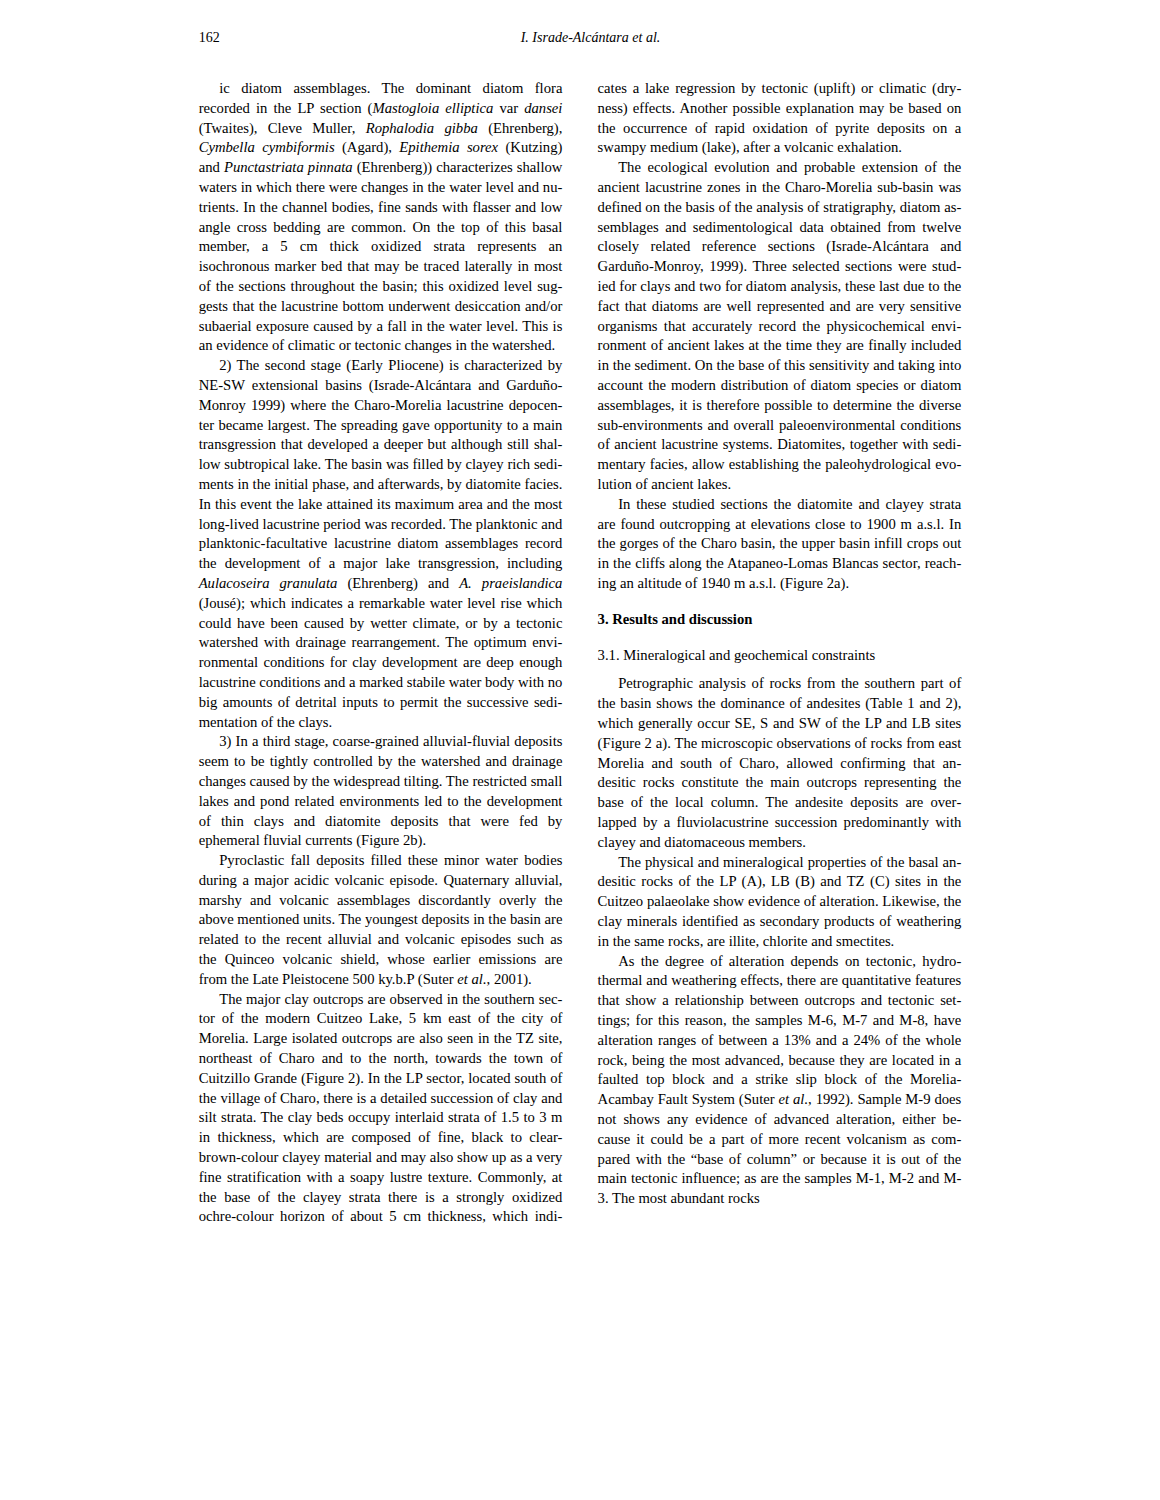162 I. Israde-Alcántara et al.
ic diatom assemblages. The dominant diatom flora recorded in the LP section (Mastogloia elliptica var dansei (Twaites), Cleve Muller, Rophalodia gibba (Ehrenberg), Cymbella cymbiformis (Agard), Epithemia sorex (Kutzing) and Punctastriata pinnata (Ehrenberg)) characterizes shallow waters in which there were changes in the water level and nutrients. In the channel bodies, fine sands with flasser and low angle cross bedding are common. On the top of this basal member, a 5 cm thick oxidized strata represents an isochronous marker bed that may be traced laterally in most of the sections throughout the basin; this oxidized level suggests that the lacustrine bottom underwent desiccation and/or subaerial exposure caused by a fall in the water level. This is an evidence of climatic or tectonic changes in the watershed.
2) The second stage (Early Pliocene) is characterized by NE-SW extensional basins (Israde-Alcántara and Garduño-Monroy 1999) where the Charo-Morelia lacustrine depocenter became largest. The spreading gave opportunity to a main transgression that developed a deeper but although still shallow subtropical lake. The basin was filled by clayey rich sediments in the initial phase, and afterwards, by diatomite facies. In this event the lake attained its maximum area and the most long-lived lacustrine period was recorded. The planktonic and planktonic-facultative lacustrine diatom assemblages record the development of a major lake transgression, including Aulacoseira granulata (Ehrenberg) and A. praeislandica (Jousé); which indicates a remarkable water level rise which could have been caused by wetter climate, or by a tectonic watershed with drainage rearrangement. The optimum environmental conditions for clay development are deep enough lacustrine conditions and a marked stabile water body with no big amounts of detrital inputs to permit the successive sedimentation of the clays.
3) In a third stage, coarse-grained alluvial-fluvial deposits seem to be tightly controlled by the watershed and drainage changes caused by the widespread tilting. The restricted small lakes and pond related environments led to the development of thin clays and diatomite deposits that were fed by ephemeral fluvial currents (Figure 2b).
Pyroclastic fall deposits filled these minor water bodies during a major acidic volcanic episode. Quaternary alluvial, marshy and volcanic assemblages discordantly overly the above mentioned units. The youngest deposits in the basin are related to the recent alluvial and volcanic episodes such as the Quinceo volcanic shield, whose earlier emissions are from the Late Pleistocene 500 ky.b.P (Suter et al., 2001).
The major clay outcrops are observed in the southern sector of the modern Cuitzeo Lake, 5 km east of the city of Morelia. Large isolated outcrops are also seen in the TZ site, northeast of Charo and to the north, towards the town of Cuitzillo Grande (Figure 2). In the LP sector, located south of the village of Charo, there is a detailed succession of clay and silt strata. The clay beds occupy interlaid strata of 1.5 to 3 m in thickness, which are composed of fine, black to clear-brown-colour clayey material and may also show up as a very fine stratification with a soapy lustre texture. Commonly, at the base of the clayey strata there is a strongly oxidized ochre-colour horizon of about 5 cm thickness, which indicates a lake regression by tectonic (uplift) or climatic (dryness) effects. Another possible explanation may be based on the occurrence of rapid oxidation of pyrite deposits on a swampy medium (lake), after a volcanic exhalation.
The ecological evolution and probable extension of the ancient lacustrine zones in the Charo-Morelia sub-basin was defined on the basis of the analysis of stratigraphy, diatom assemblages and sedimentological data obtained from twelve closely related reference sections (Israde-Alcántara and Garduño-Monroy, 1999). Three selected sections were studied for clays and two for diatom analysis, these last due to the fact that diatoms are well represented and are very sensitive organisms that accurately record the physicochemical environment of ancient lakes at the time they are finally included in the sediment. On the base of this sensitivity and taking into account the modern distribution of diatom species or diatom assemblages, it is therefore possible to determine the diverse sub-environments and overall paleoenvironmental conditions of ancient lacustrine systems. Diatomites, together with sedimentary facies, allow establishing the paleohydrological evolution of ancient lakes.
In these studied sections the diatomite and clayey strata are found outcropping at elevations close to 1900 m a.s.l. In the gorges of the Charo basin, the upper basin infill crops out in the cliffs along the Atapaneo-Lomas Blancas sector, reaching an altitude of 1940 m a.s.l. (Figure 2a).
3. Results and discussion
3.1. Mineralogical and geochemical constraints
Petrographic analysis of rocks from the southern part of the basin shows the dominance of andesites (Table 1 and 2), which generally occur SE, S and SW of the LP and LB sites (Figure 2 a). The microscopic observations of rocks from east Morelia and south of Charo, allowed confirming that andesitic rocks constitute the main outcrops representing the base of the local column. The andesite deposits are overlapped by a fluviolacustrine succession predominantly with clayey and diatomaceous members.
The physical and mineralogical properties of the basal andesitic rocks of the LP (A), LB (B) and TZ (C) sites in the Cuitzeo palaeolake show evidence of alteration. Likewise, the clay minerals identified as secondary products of weathering in the same rocks, are illite, chlorite and smectites.
As the degree of alteration depends on tectonic, hydrothermal and weathering effects, there are quantitative features that show a relationship between outcrops and tectonic settings; for this reason, the samples M-6, M-7 and M-8, have alteration ranges of between a 13% and a 24% of the whole rock, being the most advanced, because they are located in a faulted top block and a strike slip block of the Morelia-Acambay Fault System (Suter et al., 1992). Sample M-9 does not shows any evidence of advanced alteration, either because it could be a part of more recent volcanism as compared with the “base of column” or because it is out of the main tectonic influence; as are the samples M-1, M-2 and M-3. The most abundant rocks